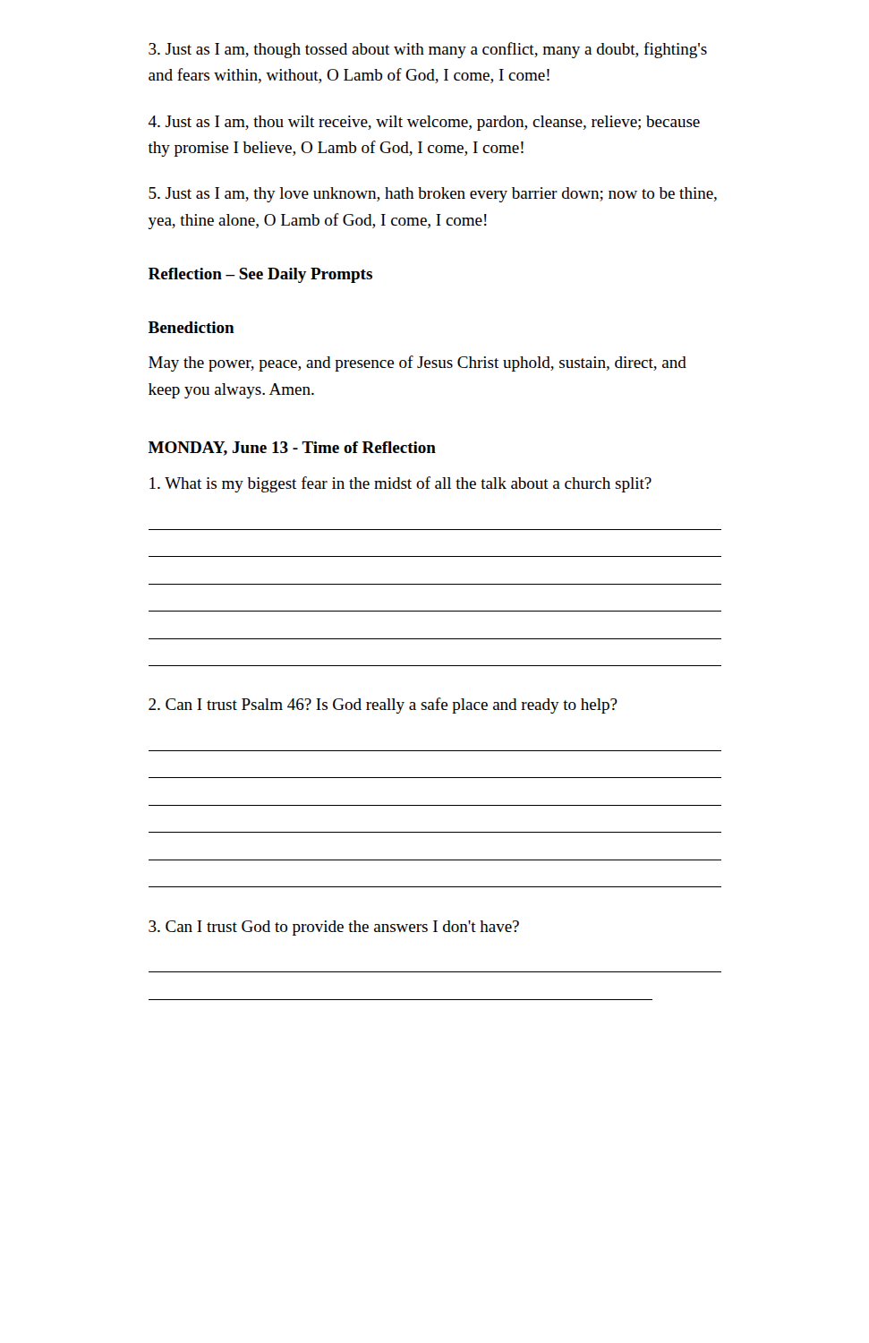3. Just as I am, though tossed about with many a conflict, many a doubt, fighting's and fears within, without, O Lamb of God, I come, I come!
4. Just as I am, thou wilt receive, wilt welcome, pardon, cleanse, relieve; because thy promise I believe, O Lamb of God, I come, I come!
5. Just as I am, thy love unknown, hath broken every barrier down; now to be thine, yea, thine alone, O Lamb of God, I come, I come!
Reflection – See Daily Prompts
Benediction
May the power, peace, and presence of Jesus Christ uphold, sustain, direct, and keep you always. Amen.
MONDAY, June 13 - Time of Reflection
1. What is my biggest fear in the midst of all the talk about a church split?
2. Can I trust Psalm 46? Is God really a safe place and ready to help?
3. Can I trust God to provide the answers I don't have?